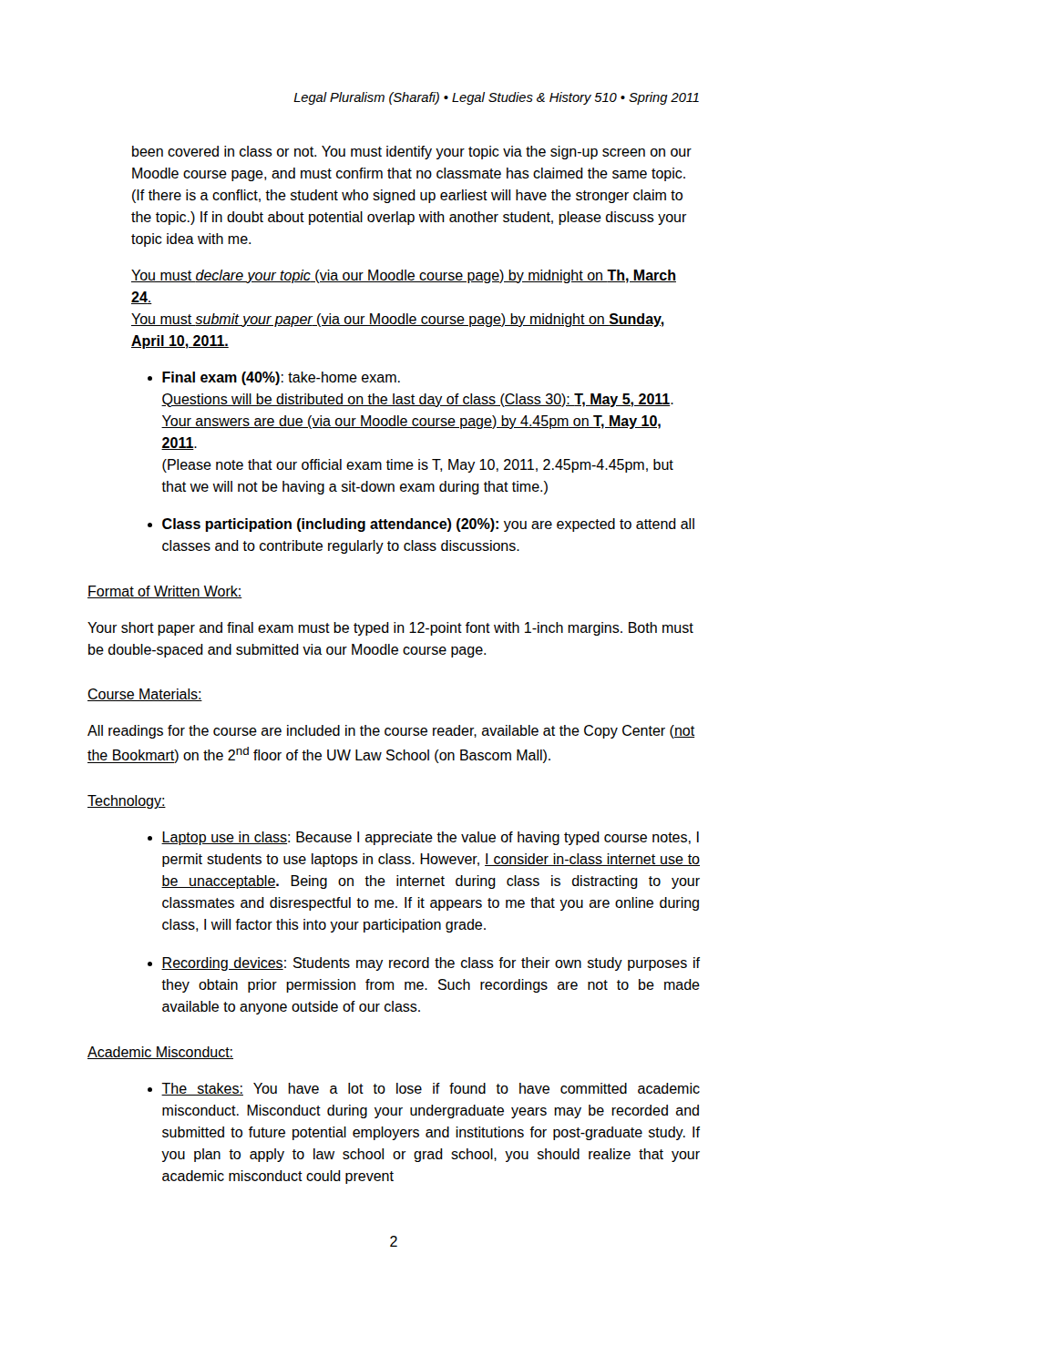Legal Pluralism (Sharafi) • Legal Studies & History 510 • Spring 2011
been covered in class or not. You must identify your topic via the sign-up screen on our Moodle course page, and must confirm that no classmate has claimed the same topic. (If there is a conflict, the student who signed up earliest will have the stronger claim to the topic.) If in doubt about potential overlap with another student, please discuss your topic idea with me.
You must declare your topic (via our Moodle course page) by midnight on Th, March 24.
You must submit your paper (via our Moodle course page) by midnight on Sunday, April 10, 2011.
Final exam (40%): take-home exam.
Questions will be distributed on the last day of class (Class 30): T, May 5, 2011.
Your answers are due (via our Moodle course page) by 4.45pm on T, May 10, 2011.
(Please note that our official exam time is T, May 10, 2011, 2.45pm-4.45pm, but that we will not be having a sit-down exam during that time.)
Class participation (including attendance) (20%): you are expected to attend all classes and to contribute regularly to class discussions.
Format of Written Work:
Your short paper and final exam must be typed in 12-point font with 1-inch margins. Both must be double-spaced and submitted via our Moodle course page.
Course Materials:
All readings for the course are included in the course reader, available at the Copy Center (not the Bookmart) on the 2nd floor of the UW Law School (on Bascom Mall).
Technology:
Laptop use in class: Because I appreciate the value of having typed course notes, I permit students to use laptops in class. However, I consider in-class internet use to be unacceptable. Being on the internet during class is distracting to your classmates and disrespectful to me. If it appears to me that you are online during class, I will factor this into your participation grade.
Recording devices: Students may record the class for their own study purposes if they obtain prior permission from me. Such recordings are not to be made available to anyone outside of our class.
Academic Misconduct:
The stakes: You have a lot to lose if found to have committed academic misconduct. Misconduct during your undergraduate years may be recorded and submitted to future potential employers and institutions for post-graduate study. If you plan to apply to law school or grad school, you should realize that your academic misconduct could prevent
2